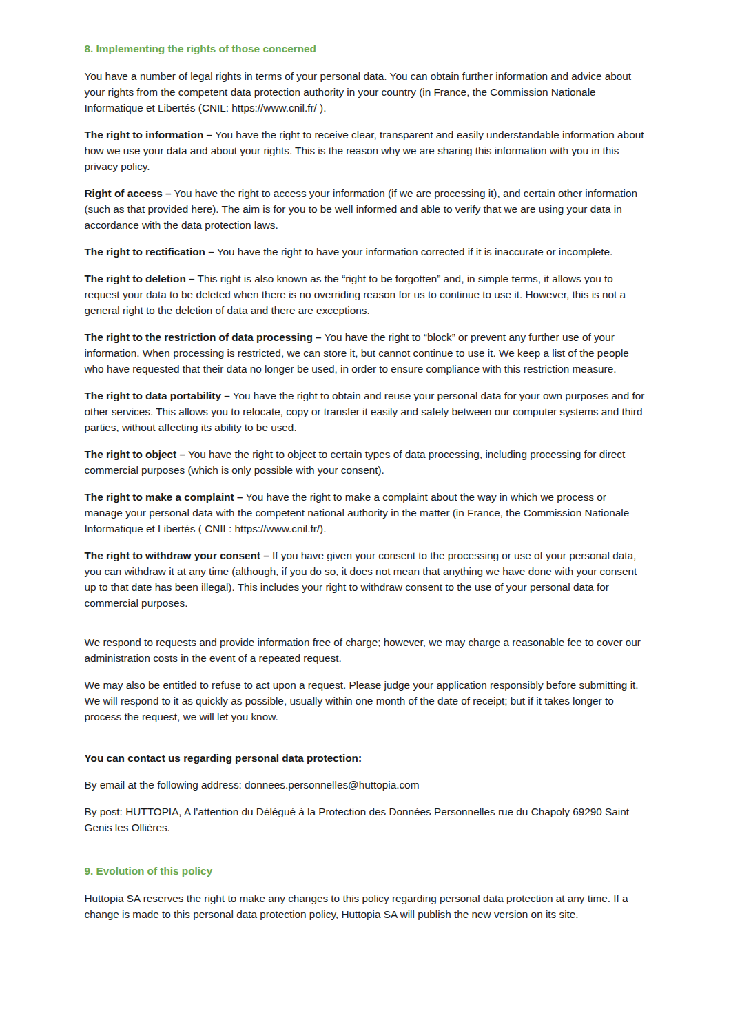8. Implementing the rights of those concerned
You have a number of legal rights in terms of your personal data. You can obtain further information and advice about your rights from the competent data protection authority in your country (in France, the Commission Nationale Informatique et Libertés (CNIL: https://www.cnil.fr/ ).
The right to information – You have the right to receive clear, transparent and easily understandable information about how we use your data and about your rights. This is the reason why we are sharing this information with you in this privacy policy.
Right of access – You have the right to access your information (if we are processing it), and certain other information (such as that provided here). The aim is for you to be well informed and able to verify that we are using your data in accordance with the data protection laws.
The right to rectification – You have the right to have your information corrected if it is inaccurate or incomplete.
The right to deletion – This right is also known as the “right to be forgotten” and, in simple terms, it allows you to request your data to be deleted when there is no overriding reason for us to continue to use it. However, this is not a general right to the deletion of data and there are exceptions.
The right to the restriction of data processing – You have the right to “block” or prevent any further use of your information. When processing is restricted, we can store it, but cannot continue to use it. We keep a list of the people who have requested that their data no longer be used, in order to ensure compliance with this restriction measure.
The right to data portability – You have the right to obtain and reuse your personal data for your own purposes and for other services. This allows you to relocate, copy or transfer it easily and safely between our computer systems and third parties, without affecting its ability to be used.
The right to object – You have the right to object to certain types of data processing, including processing for direct commercial purposes (which is only possible with your consent).
The right to make a complaint – You have the right to make a complaint about the way in which we process or manage your personal data with the competent national authority in the matter (in France, the Commission Nationale Informatique et Libertés ( CNIL: https://www.cnil.fr/).
The right to withdraw your consent – If you have given your consent to the processing or use of your personal data, you can withdraw it at any time (although, if you do so, it does not mean that anything we have done with your consent up to that date has been illegal). This includes your right to withdraw consent to the use of your personal data for commercial purposes.
We respond to requests and provide information free of charge; however, we may charge a reasonable fee to cover our administration costs in the event of a repeated request.
We may also be entitled to refuse to act upon a request. Please judge your application responsibly before submitting it. We will respond to it as quickly as possible, usually within one month of the date of receipt; but if it takes longer to process the request, we will let you know.
You can contact us regarding personal data protection:
By email at the following address: donnees.personnelles@huttopia.com
By post: HUTTOPIA, A l’attention du Délégué à la Protection des Données Personnelles rue du Chapoly 69290 Saint Genis les Ollières.
9. Evolution of this policy
Huttopia SA reserves the right to make any changes to this policy regarding personal data protection at any time. If a change is made to this personal data protection policy, Huttopia SA will publish the new version on its site.